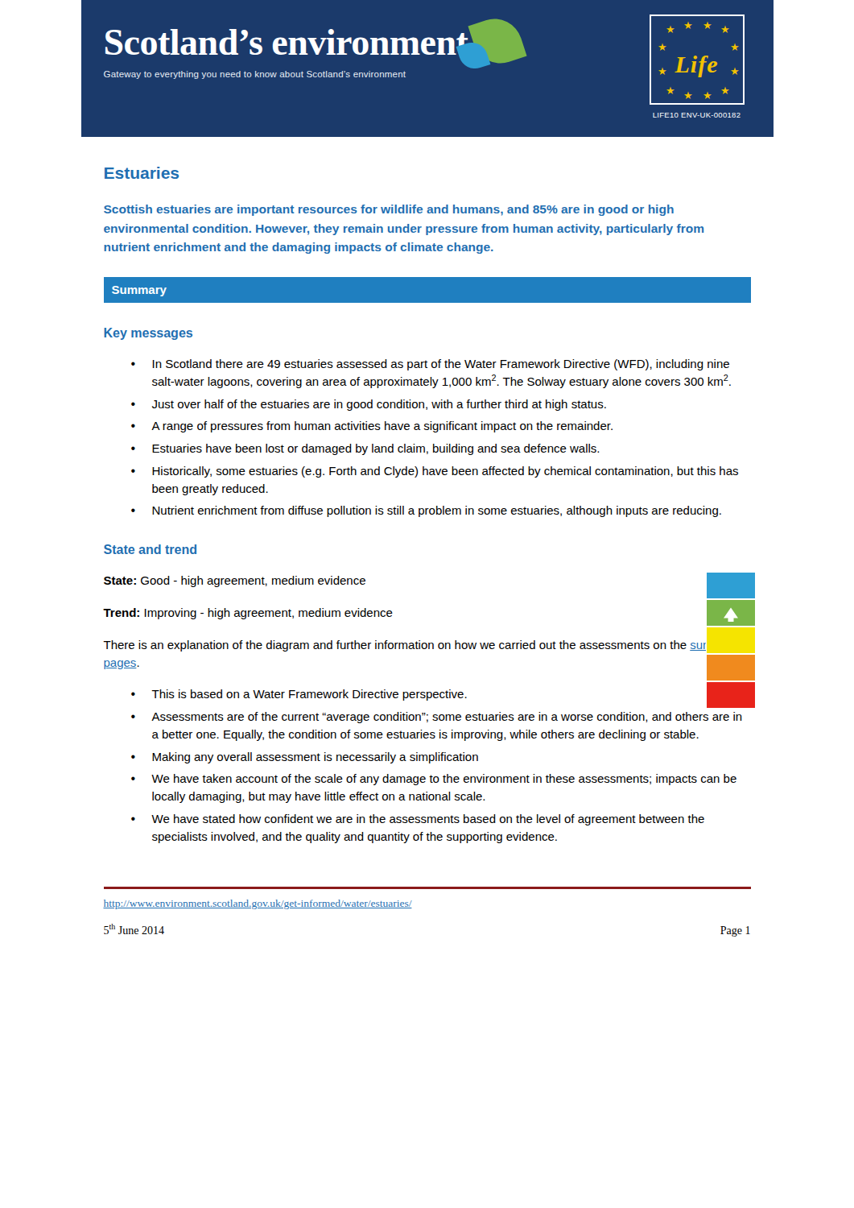Scotland’s environment
Gateway to everything you need to know about Scotland’s environment
★ ★ ★ ★ ★ ★ ★ ★ ★ ★ ★ ★
Life
LIFE10 ENV-UK-000182
Estuaries
Scottish estuaries are important resources for wildlife and humans, and 85% are in good or high environmental condition. However, they remain under pressure from human activity, particularly from nutrient enrichment and the damaging impacts of climate change.
Summary
Key messages
In Scotland there are 49 estuaries assessed as part of the Water Framework Directive (WFD), including nine salt-water lagoons, covering an area of approximately 1,000 km2. The Solway estuary alone covers 300 km2.
Just over half of the estuaries are in good condition, with a further third at high status.
A range of pressures from human activities have a significant impact on the remainder.
Estuaries have been lost or damaged by land claim, building and sea defence walls.
Historically, some estuaries (e.g. Forth and Clyde) have been affected by chemical contamination, but this has been greatly reduced.
Nutrient enrichment from diffuse pollution is still a problem in some estuaries, although inputs are reducing.
State and trend
State: Good - high agreement, medium evidence
Trend: Improving - high agreement, medium evidence
There is an explanation of the diagram and further information on how we carried out the assessments on the summary pages.
This is based on a Water Framework Directive perspective.
Assessments are of the current “average condition”; some estuaries are in a worse condition, and others are in a better one. Equally, the condition of some estuaries is improving, while others are declining or stable.
Making any overall assessment is necessarily a simplification
We have taken account of the scale of any damage to the environment in these assessments; impacts can be locally damaging, but may have little effect on a national scale.
We have stated how confident we are in the assessments based on the level of agreement between the specialists involved, and the quality and quantity of the supporting evidence.
http://www.environment.scotland.gov.uk/get-informed/water/estuaries/
5th June 2014 Page 1